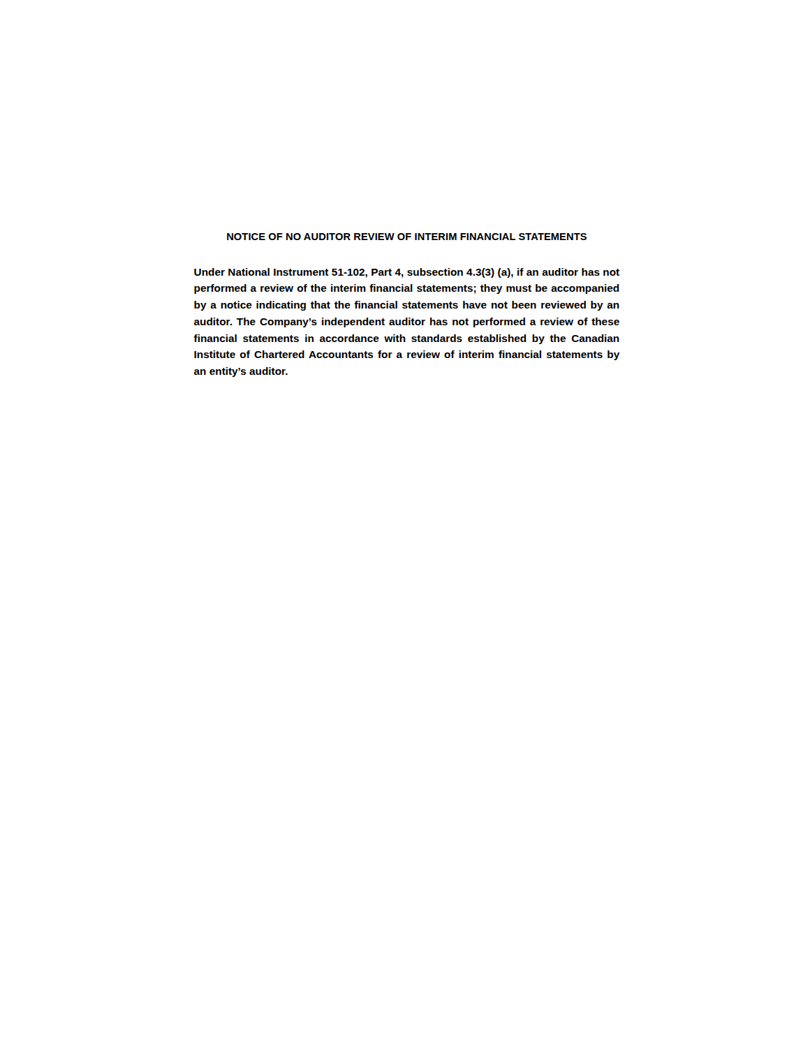NOTICE OF NO AUDITOR REVIEW OF INTERIM FINANCIAL STATEMENTS
Under National Instrument 51-102, Part 4, subsection 4.3(3) (a), if an auditor has not performed a review of the interim financial statements; they must be accompanied by a notice indicating that the financial statements have not been reviewed by an auditor. The Company’s independent auditor has not performed a review of these financial statements in accordance with standards established by the Canadian Institute of Chartered Accountants for a review of interim financial statements by an entity’s auditor.